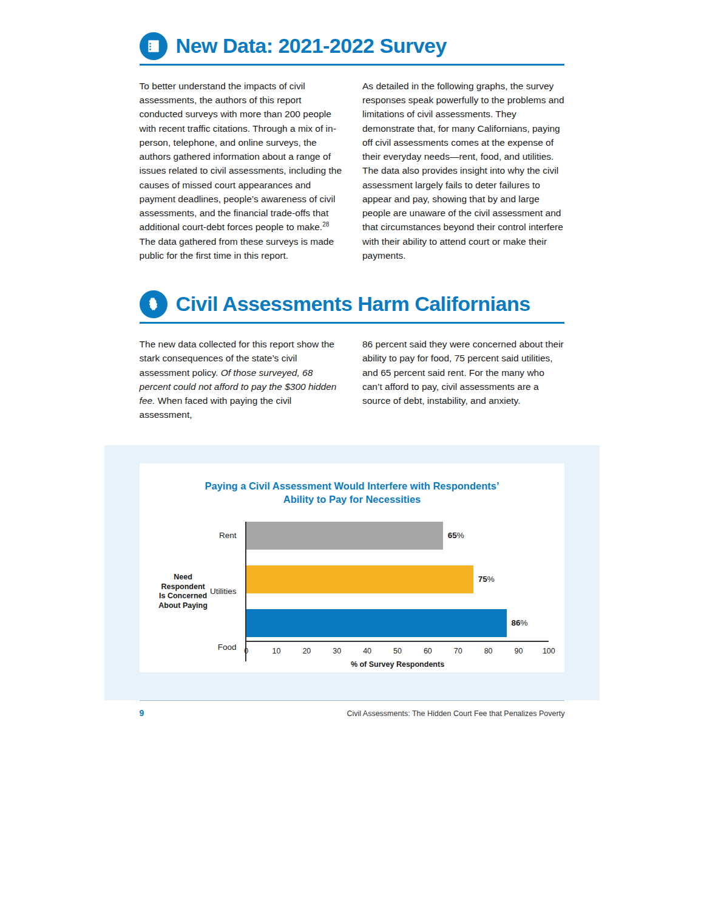New Data: 2021-2022 Survey
To better understand the impacts of civil assessments, the authors of this report conducted surveys with more than 200 people with recent traffic citations. Through a mix of in-person, telephone, and online surveys, the authors gathered information about a range of issues related to civil assessments, including the causes of missed court appearances and payment deadlines, people’s awareness of civil assessments, and the financial trade-offs that additional court-debt forces people to make.28 The data gathered from these surveys is made public for the first time in this report.
As detailed in the following graphs, the survey responses speak powerfully to the problems and limitations of civil assessments. They demonstrate that, for many Californians, paying off civil assessments comes at the expense of their everyday needs—rent, food, and utilities. The data also provides insight into why the civil assessment largely fails to deter failures to appear and pay, showing that by and large people are unaware of the civil assessment and that circumstances beyond their control interfere with their ability to attend court or make their payments.
Civil Assessments Harm Californians
The new data collected for this report show the stark consequences of the state’s civil assessment policy. Of those surveyed, 68 percent could not afford to pay the $300 hidden fee. When faced with paying the civil assessment,
86 percent said they were concerned about their ability to pay for food, 75 percent said utilities, and 65 percent said rent. For the many who can’t afford to pay, civil assessments are a source of debt, instability, and anxiety.
Paying a Civil Assessment Would Interfere with Respondents’
Ability to Pay for Necessities
Need
Respondent
Is Concerned
About Paying
Rent
Utilities
Food
65%
75%
86%
010203040 5060708090100
% of Survey Respondents
9 Civil Assessments: The Hidden Court Fee that Penalizes Poverty